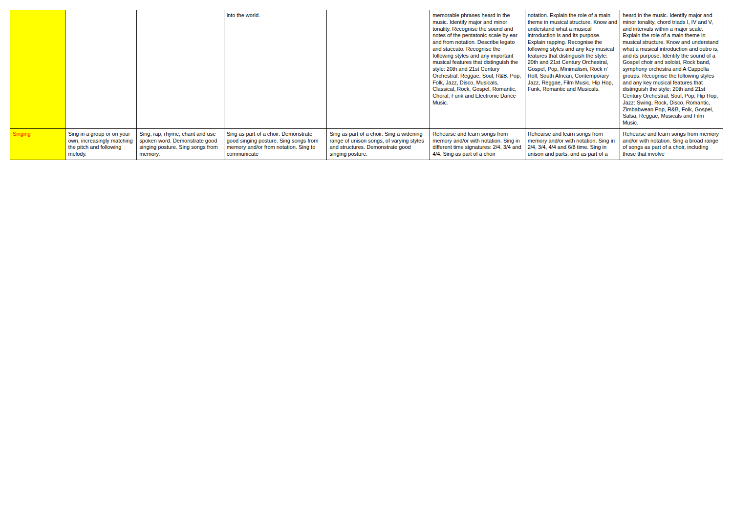| | | | into the world. | | memorable phrases heard in the music. Identify major and minor tonality. Recognise the sound and notes of the pentatonic scale by ear and from notation. Describe legato and staccato. Recognise the following styles and any important musical features that distinguish the style: 20th and 21st Century Orchestral, Reggae, Soul, R&B, Pop, Folk, Jazz, Disco, Musicals, Classical, Rock, Gospel, Romantic, Choral, Funk and Electronic Dance Music. | notation. Explain the role of a main theme in musical structure. Know and understand what a musical introduction is and its purpose. Explain rapping. Recognise the following styles and any key musical features that distinguish the style: 20th and 21st Century Orchestral, Gospel, Pop, Minimalism, Rock n' Roll, South African, Contemporary Jazz, Reggae, Film Music, Hip Hop, Funk, Romantic and Musicals. | heard in the music. Identify major and minor tonality, chord triads I, IV and V, and intervals within a major scale. Explain the role of a main theme in musical structure. Know and understand what a musical introduction and outro is, and its purpose. Identify the sound of a Gospel choir and soloist, Rock band, symphony orchestra and A Cappella groups. Recognise the following styles and any key musical features that distinguish the style: 20th and 21st Century Orchestral, Soul, Pop, Hip Hop, Jazz: Swing, Rock, Disco, Romantic, Zimbabwean Pop, R&B, Folk, Gospel, Salsa, Reggae, Musicals and Film Music. |
| Singing | Sing in a group or on your own, increasingly matching the pitch and following melody. | Sing, rap, rhyme, chant and use spoken word. Demonstrate good singing posture. Sing songs from memory. | Sing as part of a choir. Demonstrate good singing posture. Sing songs from memory and/or from notation. Sing to communicate | Sing as part of a choir. Sing a widening range of unison songs, of varying styles and structures. Demonstrate good singing posture. | Rehearse and learn songs from memory and/or with notation. Sing in different time signatures: 2/4, 3/4 and 4/4. Sing as part of a choir | Rehearse and learn songs from memory and/or with notation. Sing in 2/4, 3/4, 4/4 and 6/8 time. Sing in unison and parts, and as part of a | Rehearse and learn songs from memory and/or with notation. Sing a broad range of songs as part of a choir, including those that involve |